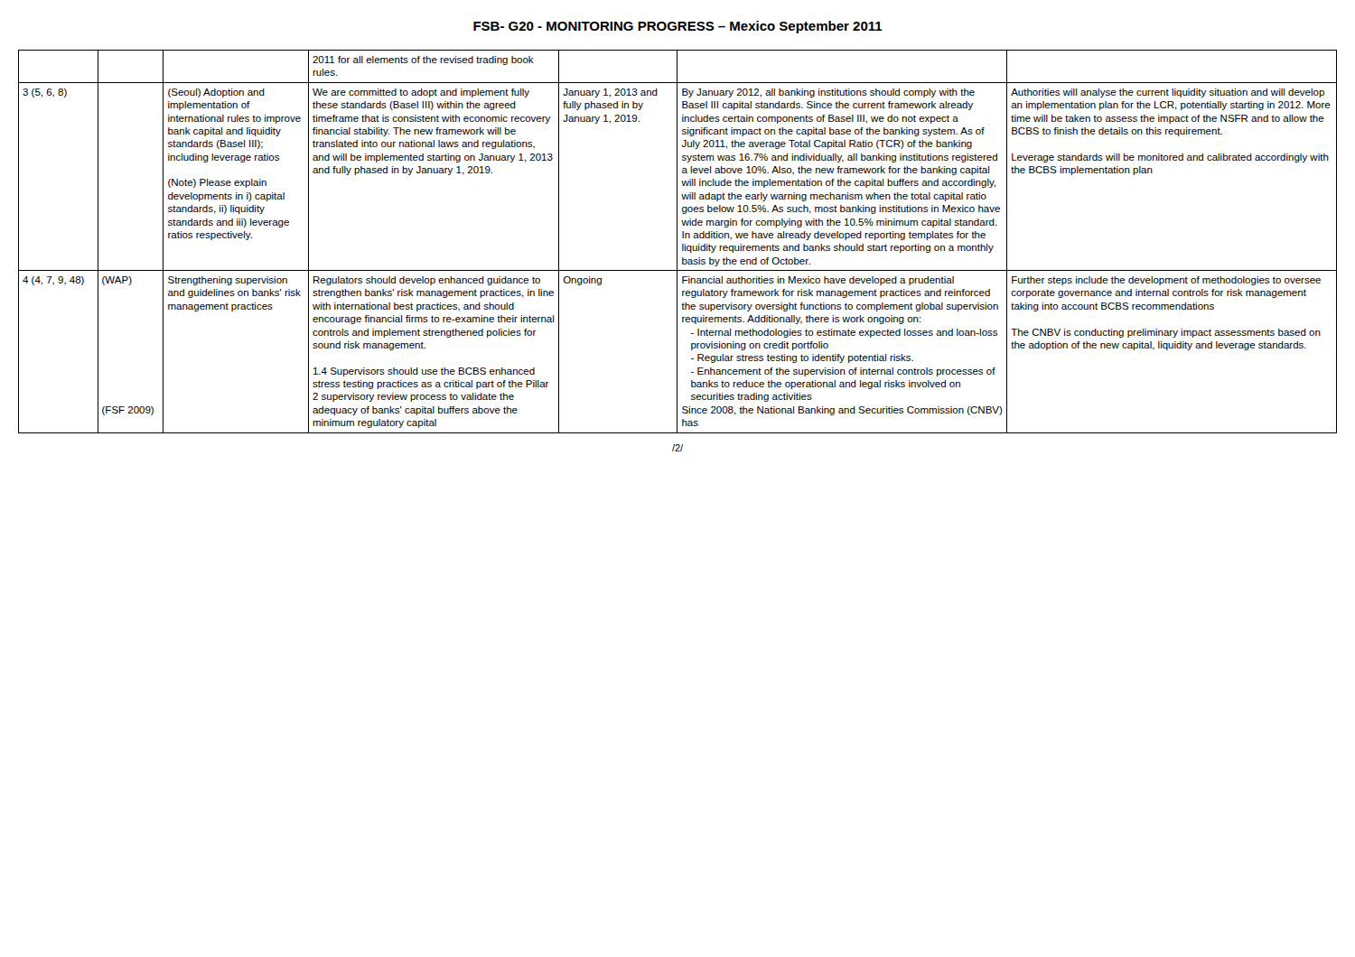FSB- G20 - MONITORING PROGRESS – Mexico September 2011
| | | | 2011 for all elements of the revised trading book rules. | | | |
| 3 (5, 6, 8) | | (Seoul) Adoption and implementation of international rules to improve bank capital and liquidity standards (Basel III); including leverage ratios (Note) Please explain developments in i) capital standards, ii) liquidity standards and iii) leverage ratios respectively. | We are committed to adopt and implement fully these standards (Basel III) within the agreed timeframe that is consistent with economic recovery financial stability. The new framework will be translated into our national laws and regulations, and will be implemented starting on January 1, 2013 and fully phased in by January 1, 2019. | January 1, 2013 and fully phased in by January 1, 2019. | By January 2012, all banking institutions should comply with the Basel III capital standards. Since the current framework already includes certain components of Basel III, we do not expect a significant impact on the capital base of the banking system. As of July 2011, the average Total Capital Ratio (TCR) of the banking system was 16.7% and individually, all banking institutions registered a level above 10%. Also, the new framework for the banking capital will include the implementation of the capital buffers and accordingly, will adapt the early warning mechanism when the total capital ratio goes below 10.5%. As such, most banking institutions in Mexico have wide margin for complying with the 10.5% minimum capital standard. In addition, we have already developed reporting templates for the liquidity requirements and banks should start reporting on a monthly basis by the end of October. | Authorities will analyse the current liquidity situation and will develop an implementation plan for the LCR, potentially starting in 2012. More time will be taken to assess the impact of the NSFR and to allow the BCBS to finish the details on this requirement. Leverage standards will be monitored and calibrated accordingly with the BCBS implementation plan |
| 4 (4, 7, 9, 48) | (WAP) (FSF 2009) | Strengthening supervision and guidelines on banks' risk management practices | Regulators should develop enhanced guidance to strengthen banks' risk management practices, in line with international best practices, and should encourage financial firms to re-examine their internal controls and implement strengthened policies for sound risk management. 1.4 Supervisors should use the BCBS enhanced stress testing practices as a critical part of the Pillar 2 supervisory review process to validate the adequacy of banks' capital buffers above the minimum regulatory capital | Ongoing | Financial authorities in Mexico have developed a prudential regulatory framework for risk management practices and reinforced the supervisory oversight functions to complement global supervision requirements. Additionally, there is work ongoing on: Internal methodologies to estimate expected losses and loan-loss provisioning on credit portfolio Regular stress testing to identify potential risks. Enhancement of the supervision of internal controls processes of banks to reduce the operational and legal risks involved on securities trading activities Since 2008, the National Banking and Securities Commission (CNBV) has | Further steps include the development of methodologies to oversee corporate governance and internal controls for risk management taking into account BCBS recommendations The CNBV is conducting preliminary impact assessments based on the adoption of the new capital, liquidity and leverage standards. |
/2/